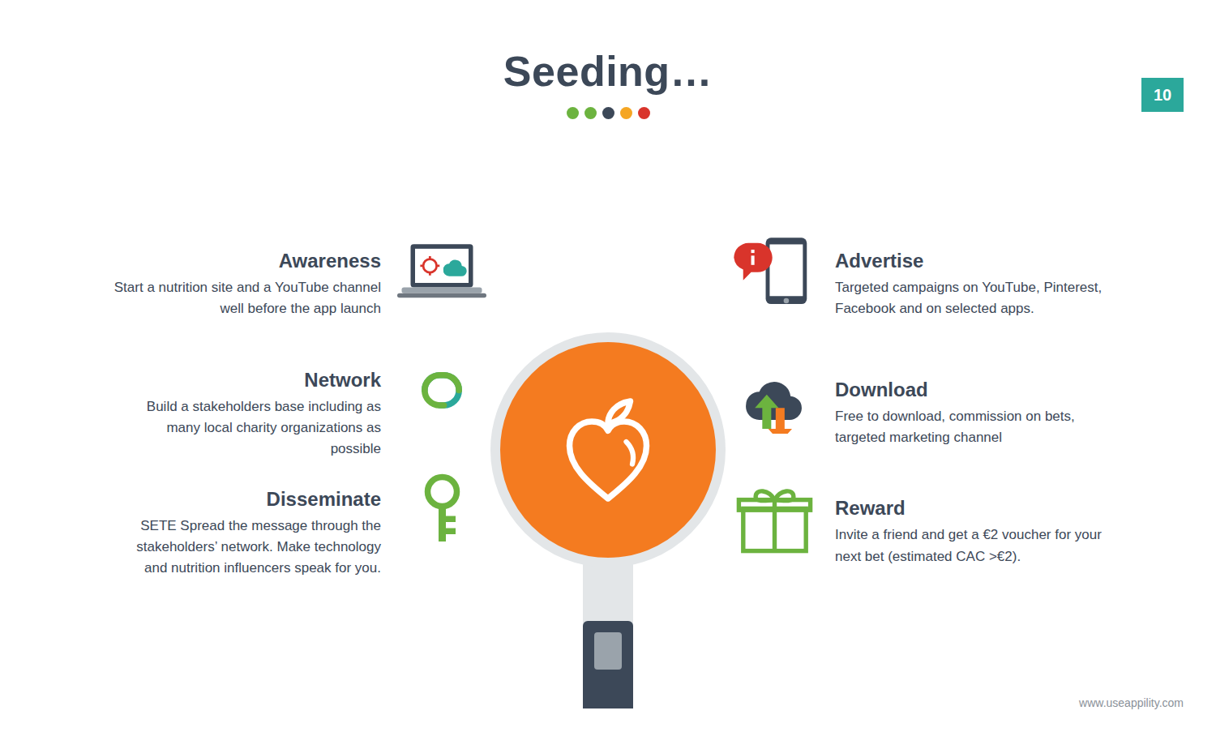10
Seeding…
Awareness
Start a nutrition site and a YouTube channel well before the app launch
Network
Build a stakeholders base including as many local charity organizations as possible
Disseminate
SETE Spread the message through the stakeholders’ network. Make technology and nutrition influencers speak for you.
Advertise
Targeted campaigns on YouTube, Pinterest, Facebook and on selected apps.
Download
Free to download, commission on bets, targeted marketing channel
Reward
Invite a friend and get a €2 voucher for your next bet (estimated CAC >€2).
www.useappility.com